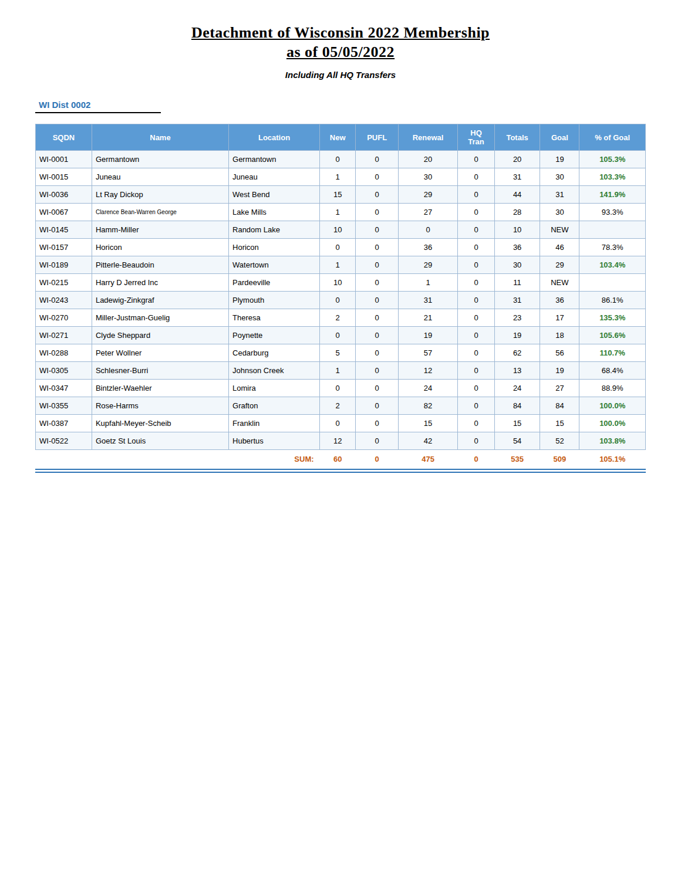Detachment of Wisconsin 2022 Membership
as of 05/05/2022
Including All HQ Transfers
WI Dist 0002
| SQDN | Name | Location | New | PUFL | Renewal | HQ Tran | Totals | Goal | % of Goal |
| --- | --- | --- | --- | --- | --- | --- | --- | --- | --- |
| WI-0001 | Germantown | Germantown | 0 | 0 | 20 | 0 | 20 | 19 | 105.3% |
| WI-0015 | Juneau | Juneau | 1 | 0 | 30 | 0 | 31 | 30 | 103.3% |
| WI-0036 | Lt Ray Dickop | West Bend | 15 | 0 | 29 | 0 | 44 | 31 | 141.9% |
| WI-0067 | Clarence Bean-Warren George | Lake Mills | 1 | 0 | 27 | 0 | 28 | 30 | 93.3% |
| WI-0145 | Hamm-Miller | Random Lake | 10 | 0 | 0 | 0 | 10 | NEW | |
| WI-0157 | Horicon | Horicon | 0 | 0 | 36 | 0 | 36 | 46 | 78.3% |
| WI-0189 | Pitterle-Beaudoin | Watertown | 1 | 0 | 29 | 0 | 30 | 29 | 103.4% |
| WI-0215 | Harry D Jerred Inc | Pardeeville | 10 | 0 | 1 | 0 | 11 | NEW | |
| WI-0243 | Ladewig-Zinkgraf | Plymouth | 0 | 0 | 31 | 0 | 31 | 36 | 86.1% |
| WI-0270 | Miller-Justman-Guelig | Theresa | 2 | 0 | 21 | 0 | 23 | 17 | 135.3% |
| WI-0271 | Clyde Sheppard | Poynette | 0 | 0 | 19 | 0 | 19 | 18 | 105.6% |
| WI-0288 | Peter Wollner | Cedarburg | 5 | 0 | 57 | 0 | 62 | 56 | 110.7% |
| WI-0305 | Schlesner-Burri | Johnson Creek | 1 | 0 | 12 | 0 | 13 | 19 | 68.4% |
| WI-0347 | Bintzler-Waehler | Lomira | 0 | 0 | 24 | 0 | 24 | 27 | 88.9% |
| WI-0355 | Rose-Harms | Grafton | 2 | 0 | 82 | 0 | 84 | 84 | 100.0% |
| WI-0387 | Kupfahl-Meyer-Scheib | Franklin | 0 | 0 | 15 | 0 | 15 | 15 | 100.0% |
| WI-0522 | Goetz St Louis | Hubertus | 12 | 0 | 42 | 0 | 54 | 52 | 103.8% |
| | SUM: | 60 | 0 | 475 | 0 | 535 | 509 | 105.1% |